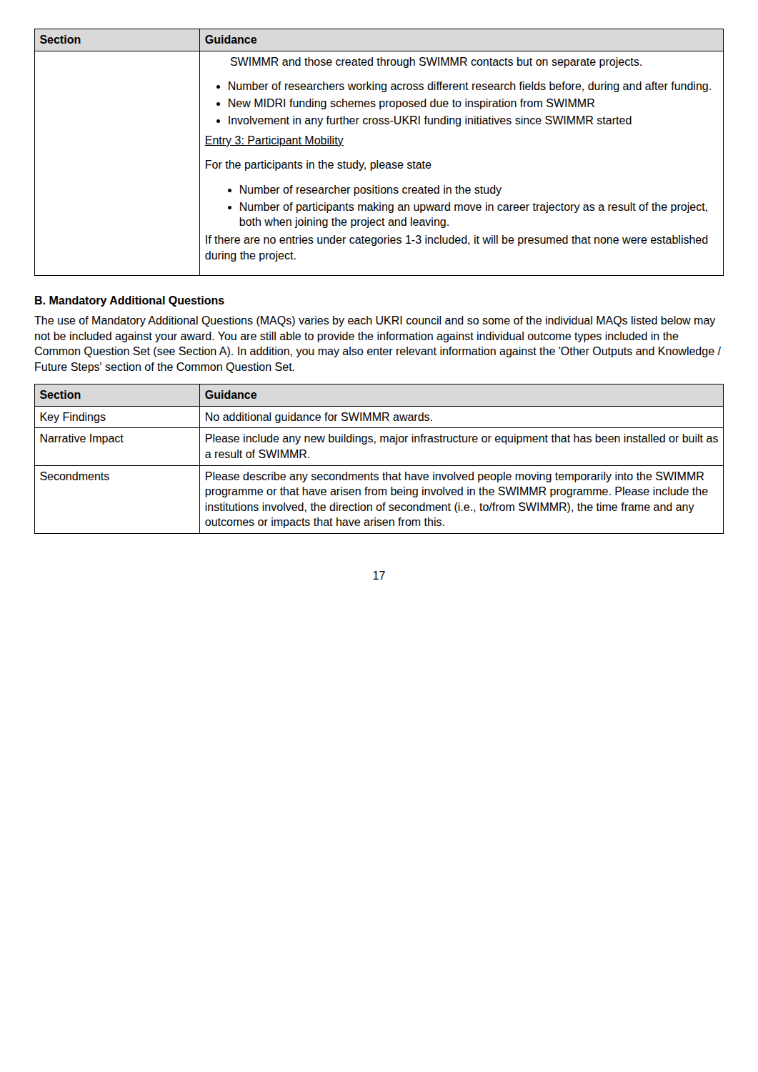| Section | Guidance |
| --- | --- |
| | SWIMMR and those created through SWIMMR contacts but on separate projects. Number of researchers working across different research fields before, during and after funding. New MIDRI funding schemes proposed due to inspiration from SWIMMR Involvement in any further cross-UKRI funding initiatives since SWIMMR started Entry 3: Participant Mobility For the participants in the study, please state Number of researcher positions created in the study Number of participants making an upward move in career trajectory as a result of the project, both when joining the project and leaving. If there are no entries under categories 1-3 included, it will be presumed that none were established during the project. |
B. Mandatory Additional Questions
The use of Mandatory Additional Questions (MAQs) varies by each UKRI council and so some of the individual MAQs listed below may not be included against your award. You are still able to provide the information against individual outcome types included in the Common Question Set (see Section A). In addition, you may also enter relevant information against the 'Other Outputs and Knowledge / Future Steps' section of the Common Question Set.
| Section | Guidance |
| --- | --- |
| Key Findings | No additional guidance for SWIMMR awards. |
| Narrative Impact | Please include any new buildings, major infrastructure or equipment that has been installed or built as a result of SWIMMR. |
| Secondments | Please describe any secondments that have involved people moving temporarily into the SWIMMR programme or that have arisen from being involved in the SWIMMR programme. Please include the institutions involved, the direction of secondment (i.e., to/from SWIMMR), the time frame and any outcomes or impacts that have arisen from this. |
17